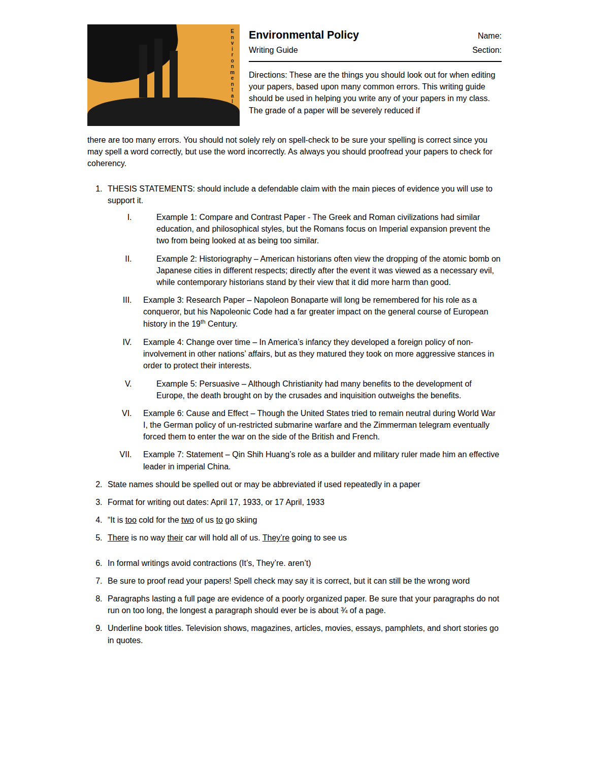Environmental Policy
Environmental Policy
Name:
Writing Guide
Section:
Directions: These are the things you should look out for when editing your papers, based upon many common errors. This writing guide should be used in helping you write any of your papers in my class. The grade of a paper will be severely reduced if
there are too many errors. You should not solely rely on spell-check to be sure your spelling is correct since you may spell a word correctly, but use the word incorrectly. As always you should proofread your papers to check for coherency.
THESIS STATEMENTS: should include a defendable claim with the main pieces of evidence you will use to support it.
Example 1: Compare and Contrast Paper - The Greek and Roman civilizations had similar education, and philosophical styles, but the Romans focus on Imperial expansion prevent the two from being looked at as being too similar.
Example 2: Historiography – American historians often view the dropping of the atomic bomb on Japanese cities in different respects; directly after the event it was viewed as a necessary evil, while contemporary historians stand by their view that it did more harm than good.
Example 3: Research Paper – Napoleon Bonaparte will long be remembered for his role as a conqueror, but his Napoleonic Code had a far greater impact on the general course of European history in the 19th Century.
Example 4: Change over time – In America’s infancy they developed a foreign policy of non-involvement in other nations’ affairs, but as they matured they took on more aggressive stances in order to protect their interests.
Example 5: Persuasive – Although Christianity had many benefits to the development of Europe, the death brought on by the crusades and inquisition outweighs the benefits.
Example 6: Cause and Effect – Though the United States tried to remain neutral during World War I, the German policy of un-restricted submarine warfare and the Zimmerman telegram eventually forced them to enter the war on the side of the British and French.
Example 7: Statement – Qin Shih Huang’s role as a builder and military ruler made him an effective leader in imperial China.
State names should be spelled out or may be abbreviated if used repeatedly in a paper
Format for writing out dates: April 17, 1933, or 17 April, 1933
“It is too cold for the two of us to go skiing
There is no way their car will hold all of us. They’re going to see us
In formal writings avoid contractions (It’s, They’re. aren’t)
Be sure to proof read your papers! Spell check may say it is correct, but it can still be the wrong word
Paragraphs lasting a full page are evidence of a poorly organized paper. Be sure that your paragraphs do not run on too long, the longest a paragraph should ever be is about ¾ of a page.
Underline book titles. Television shows, magazines, articles, movies, essays, pamphlets, and short stories go in quotes.